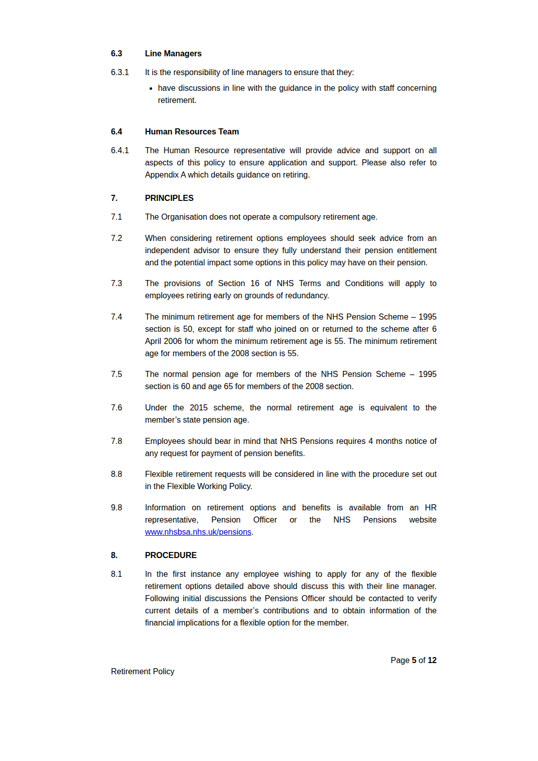6.3 Line Managers
6.3.1 It is the responsibility of line managers to ensure that they:
have discussions in line with the guidance in the policy with staff concerning retirement.
6.4 Human Resources Team
6.4.1 The Human Resource representative will provide advice and support on all aspects of this policy to ensure application and support. Please also refer to Appendix A which details guidance on retiring.
7. PRINCIPLES
7.1 The Organisation does not operate a compulsory retirement age.
7.2 When considering retirement options employees should seek advice from an independent advisor to ensure they fully understand their pension entitlement and the potential impact some options in this policy may have on their pension.
7.3 The provisions of Section 16 of NHS Terms and Conditions will apply to employees retiring early on grounds of redundancy.
7.4 The minimum retirement age for members of the NHS Pension Scheme – 1995 section is 50, except for staff who joined on or returned to the scheme after 6 April 2006 for whom the minimum retirement age is 55. The minimum retirement age for members of the 2008 section is 55.
7.5 The normal pension age for members of the NHS Pension Scheme – 1995 section is 60 and age 65 for members of the 2008 section.
7.6 Under the 2015 scheme, the normal retirement age is equivalent to the member’s state pension age.
7.8 Employees should bear in mind that NHS Pensions requires 4 months notice of any request for payment of pension benefits.
8.8 Flexible retirement requests will be considered in line with the procedure set out in the Flexible Working Policy.
9.8 Information on retirement options and benefits is available from an HR representative, Pension Officer or the NHS Pensions website www.nhsbsa.nhs.uk/pensions.
8. PROCEDURE
8.1 In the first instance any employee wishing to apply for any of the flexible retirement options detailed above should discuss this with their line manager. Following initial discussions the Pensions Officer should be contacted to verify current details of a member’s contributions and to obtain information of the financial implications for a flexible option for the member.
Page 5 of 12 Retirement Policy